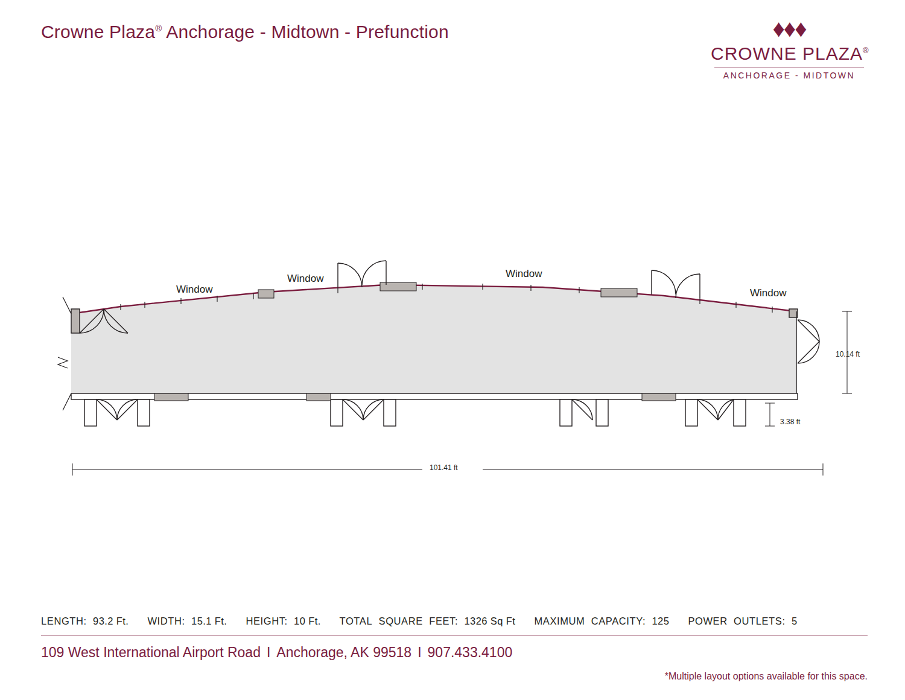Crowne Plaza® Anchorage - Midtown - Prefunction
♦♦♦
CROWNE PLAZA®
ANCHORAGE - MIDTOWN
Window
Window
Window
Window
10.14 ft
3.38 ft
101.41 ft
LENGTH: 93.2 Ft. WIDTH: 15.1 Ft. HEIGHT: 10 Ft. TOTAL SQUARE FEET: 1326 Sq Ft MAXIMUM CAPACITY: 125 POWER OUTLETS: 5
109 West International Airport RoadIAnchorage, AK 99518I907.433.4100
*Multiple layout options available for this space.